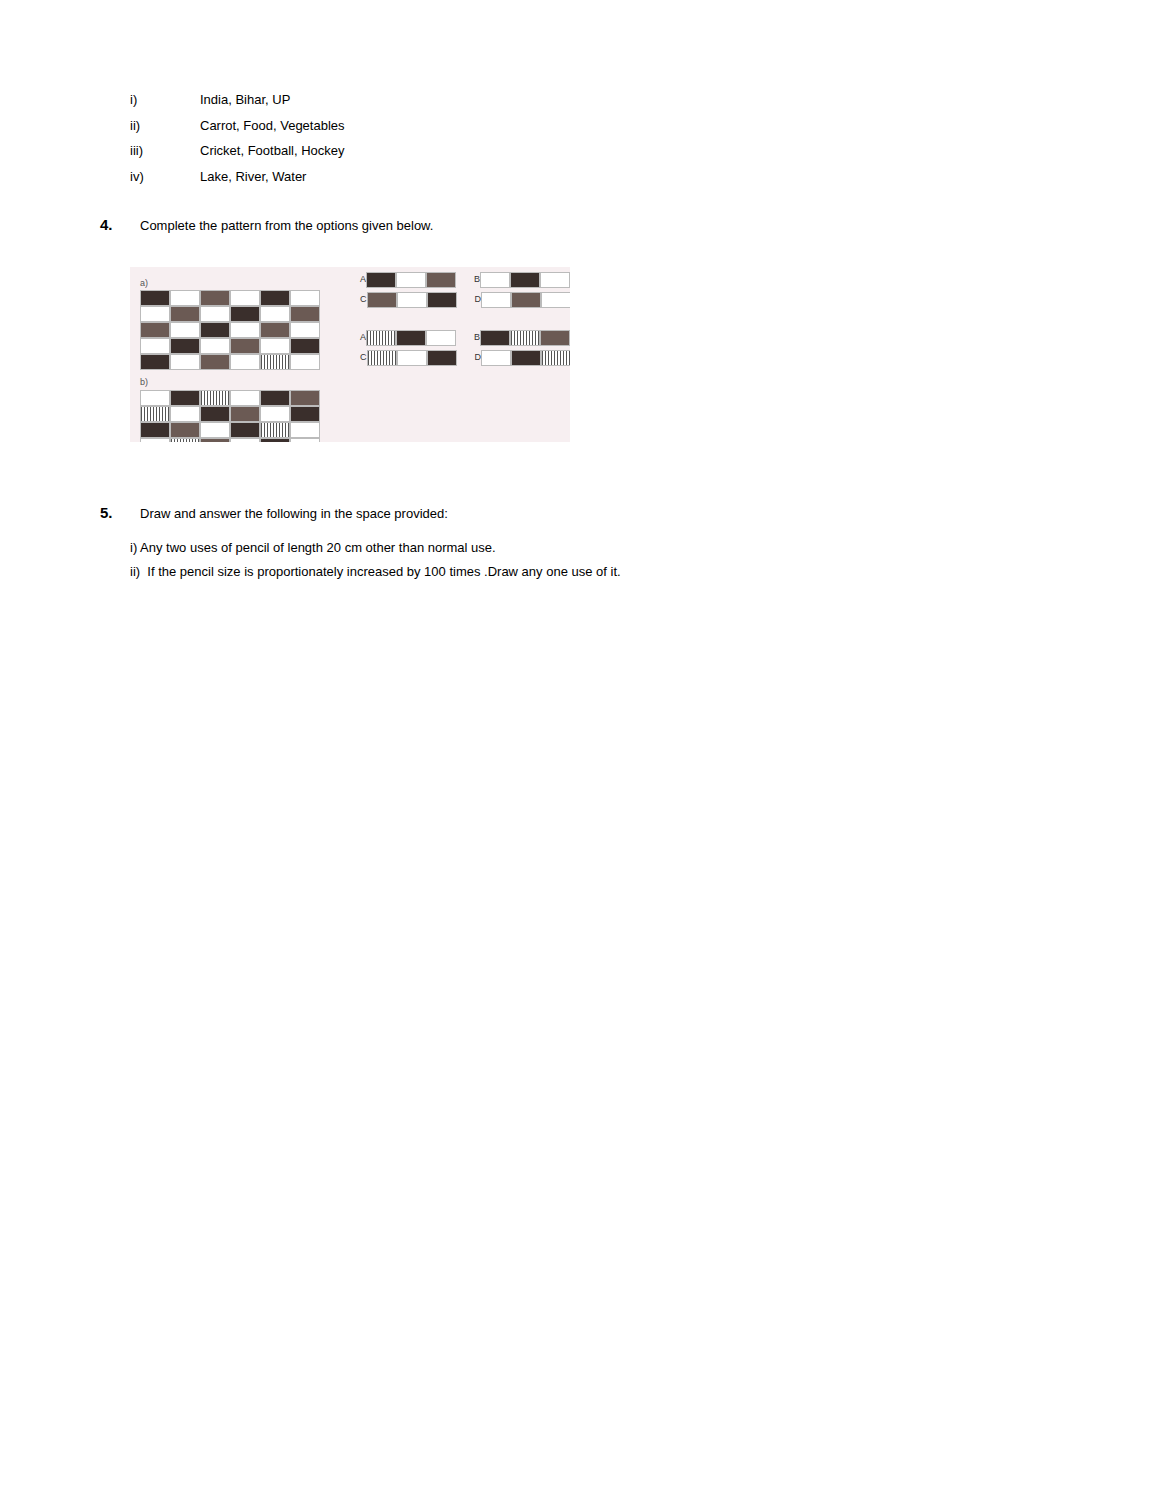i) India, Bihar, UP
ii) Carrot, Food, Vegetables
iii) Cricket, Football, Hockey
iv) Lake, River, Water
4.
Complete the pattern from the options given below.
a)
b)
A
B
C
D
A
B
C
D
5.
Draw and answer the following in the space provided:
i) Any two uses of pencil of length 20 cm other than normal use.
ii) If the pencil size is proportionately increased by 100 times .Draw any one use of it.